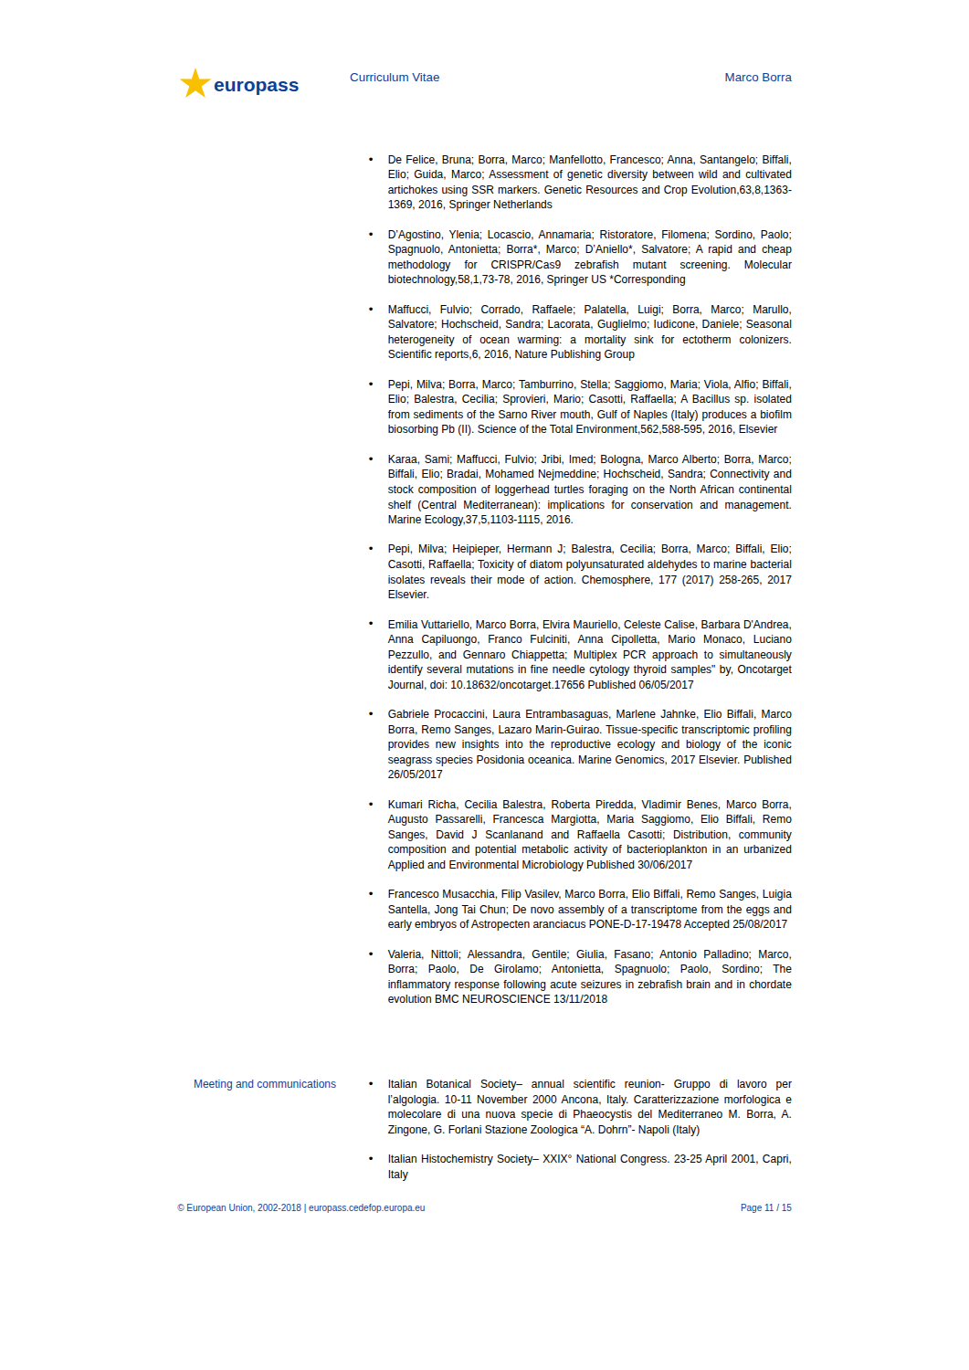europass
Curriculum Vitae
Marco Borra
De Felice, Bruna; Borra, Marco; Manfellotto, Francesco; Anna, Santangelo; Biffali, Elio; Guida, Marco; Assessment of genetic diversity between wild and cultivated artichokes using SSR markers. Genetic Resources and Crop Evolution,63,8,1363-1369, 2016, Springer Netherlands
D’Agostino, Ylenia; Locascio, Annamaria; Ristoratore, Filomena; Sordino, Paolo; Spagnuolo, Antonietta; Borra*, Marco; D’Aniello*, Salvatore; A rapid and cheap methodology for CRISPR/Cas9 zebrafish mutant screening. Molecular biotechnology,58,1,73-78, 2016, Springer US *Corresponding
Maffucci, Fulvio; Corrado, Raffaele; Palatella, Luigi; Borra, Marco; Marullo, Salvatore; Hochscheid, Sandra; Lacorata, Guglielmo; Iudicone, Daniele; Seasonal heterogeneity of ocean warming: a mortality sink for ectotherm colonizers. Scientific reports,6, 2016, Nature Publishing Group
Pepi, Milva; Borra, Marco; Tamburrino, Stella; Saggiomo, Maria; Viola, Alfio; Biffali, Elio; Balestra, Cecilia; Sprovieri, Mario; Casotti, Raffaella; A Bacillus sp. isolated from sediments of the Sarno River mouth, Gulf of Naples (Italy) produces a biofilm biosorbing Pb (II). Science of the Total Environment,562,588-595, 2016, Elsevier
Karaa, Sami; Maffucci, Fulvio; Jribi, Imed; Bologna, Marco Alberto; Borra, Marco; Biffali, Elio; Bradai, Mohamed Nejmeddine; Hochscheid, Sandra; Connectivity and stock composition of loggerhead turtles foraging on the North African continental shelf (Central Mediterranean): implications for conservation and management. Marine Ecology,37,5,1103-1115, 2016.
Pepi, Milva; Heipieper, Hermann J; Balestra, Cecilia; Borra, Marco; Biffali, Elio; Casotti, Raffaella; Toxicity of diatom polyunsaturated aldehydes to marine bacterial isolates reveals their mode of action. Chemosphere, 177 (2017) 258-265, 2017 Elsevier.
Emilia Vuttariello, Marco Borra, Elvira Mauriello, Celeste Calise, Barbara D'Andrea, Anna Capiluongo, Franco Fulciniti, Anna Cipolletta, Mario Monaco, Luciano Pezzullo, and Gennaro Chiappetta; Multiplex PCR approach to simultaneously identify several mutations in fine needle cytology thyroid samples" by, Oncotarget Journal, doi: 10.18632/oncotarget.17656 Published 06/05/2017
Gabriele Procaccini, Laura Entrambasaguas, Marlene Jahnke, Elio Biffali, Marco Borra, Remo Sanges, Lazaro Marin-Guirao. Tissue-specific transcriptomic profiling provides new insights into the reproductive ecology and biology of the iconic seagrass species Posidonia oceanica. Marine Genomics, 2017 Elsevier. Published 26/05/2017
Kumari Richa, Cecilia Balestra, Roberta Piredda, Vladimir Benes, Marco Borra, Augusto Passarelli, Francesca Margiotta, Maria Saggiomo, Elio Biffali, Remo Sanges, David J Scanlanand and Raffaella Casotti; Distribution, community composition and potential metabolic activity of bacterioplankton in an urbanized Applied and Environmental Microbiology Published 30/06/2017
Francesco Musacchia, Filip Vasilev, Marco Borra, Elio Biffali, Remo Sanges, Luigia Santella, Jong Tai Chun; De novo assembly of a transcriptome from the eggs and early embryos of Astropecten aranciacus PONE-D-17-19478 Accepted 25/08/2017
Valeria, Nittoli; Alessandra, Gentile; Giulia, Fasano; Antonio Palladino; Marco, Borra; Paolo, De Girolamo; Antonietta, Spagnuolo; Paolo, Sordino; The inflammatory response following acute seizures in zebrafish brain and in chordate evolution BMC NEUROSCIENCE 13/11/2018
Meeting and communications
Italian Botanical Society– annual scientific reunion- Gruppo di lavoro per l’algologia. 10-11 November 2000 Ancona, Italy. Caratterizzazione morfologica e molecolare di una nuova specie di Phaeocystis del Mediterraneo M. Borra, A. Zingone, G. Forlani Stazione Zoologica “A. Dohrn”- Napoli (Italy)
Italian Histochemistry Society– XXIX° National Congress. 23-25 April 2001, Capri, Italy
© European Union, 2002-2018 | europass.cedefop.europa.eu
Page 11 / 15